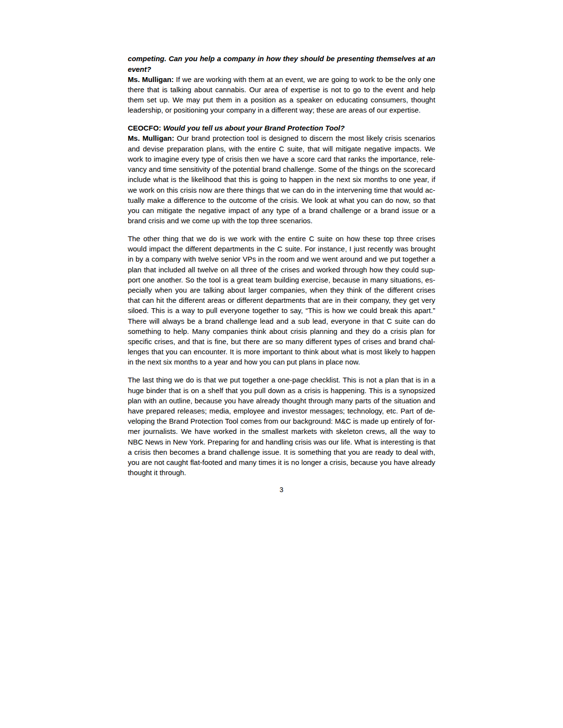competing. Can you help a company in how they should be presenting themselves at an event?
Ms. Mulligan: If we are working with them at an event, we are going to work to be the only one there that is talking about cannabis. Our area of expertise is not to go to the event and help them set up. We may put them in a position as a speaker on educating consumers, thought leadership, or positioning your company in a different way; these are areas of our expertise.
CEOCFO: Would you tell us about your Brand Protection Tool?
Ms. Mulligan: Our brand protection tool is designed to discern the most likely crisis scenarios and devise preparation plans, with the entire C suite, that will mitigate negative impacts. We work to imagine every type of crisis then we have a score card that ranks the importance, relevancy and time sensitivity of the potential brand challenge. Some of the things on the scorecard include what is the likelihood that this is going to happen in the next six months to one year, if we work on this crisis now are there things that we can do in the intervening time that would actually make a difference to the outcome of the crisis. We look at what you can do now, so that you can mitigate the negative impact of any type of a brand challenge or a brand issue or a brand crisis and we come up with the top three scenarios.
The other thing that we do is we work with the entire C suite on how these top three crises would impact the different departments in the C suite. For instance, I just recently was brought in by a company with twelve senior VPs in the room and we went around and we put together a plan that included all twelve on all three of the crises and worked through how they could support one another. So the tool is a great team building exercise, because in many situations, especially when you are talking about larger companies, when they think of the different crises that can hit the different areas or different departments that are in their company, they get very siloed. This is a way to pull everyone together to say, “This is how we could break this apart.” There will always be a brand challenge lead and a sub lead, everyone in that C suite can do something to help. Many companies think about crisis planning and they do a crisis plan for specific crises, and that is fine, but there are so many different types of crises and brand challenges that you can encounter. It is more important to think about what is most likely to happen in the next six months to a year and how you can put plans in place now.
The last thing we do is that we put together a one-page checklist. This is not a plan that is in a huge binder that is on a shelf that you pull down as a crisis is happening. This is a synopsized plan with an outline, because you have already thought through many parts of the situation and have prepared releases; media, employee and investor messages; technology, etc. Part of developing the Brand Protection Tool comes from our background: M&C is made up entirely of former journalists. We have worked in the smallest markets with skeleton crews, all the way to NBC News in New York. Preparing for and handling crisis was our life. What is interesting is that a crisis then becomes a brand challenge issue. It is something that you are ready to deal with, you are not caught flat-footed and many times it is no longer a crisis, because you have already thought it through.
3